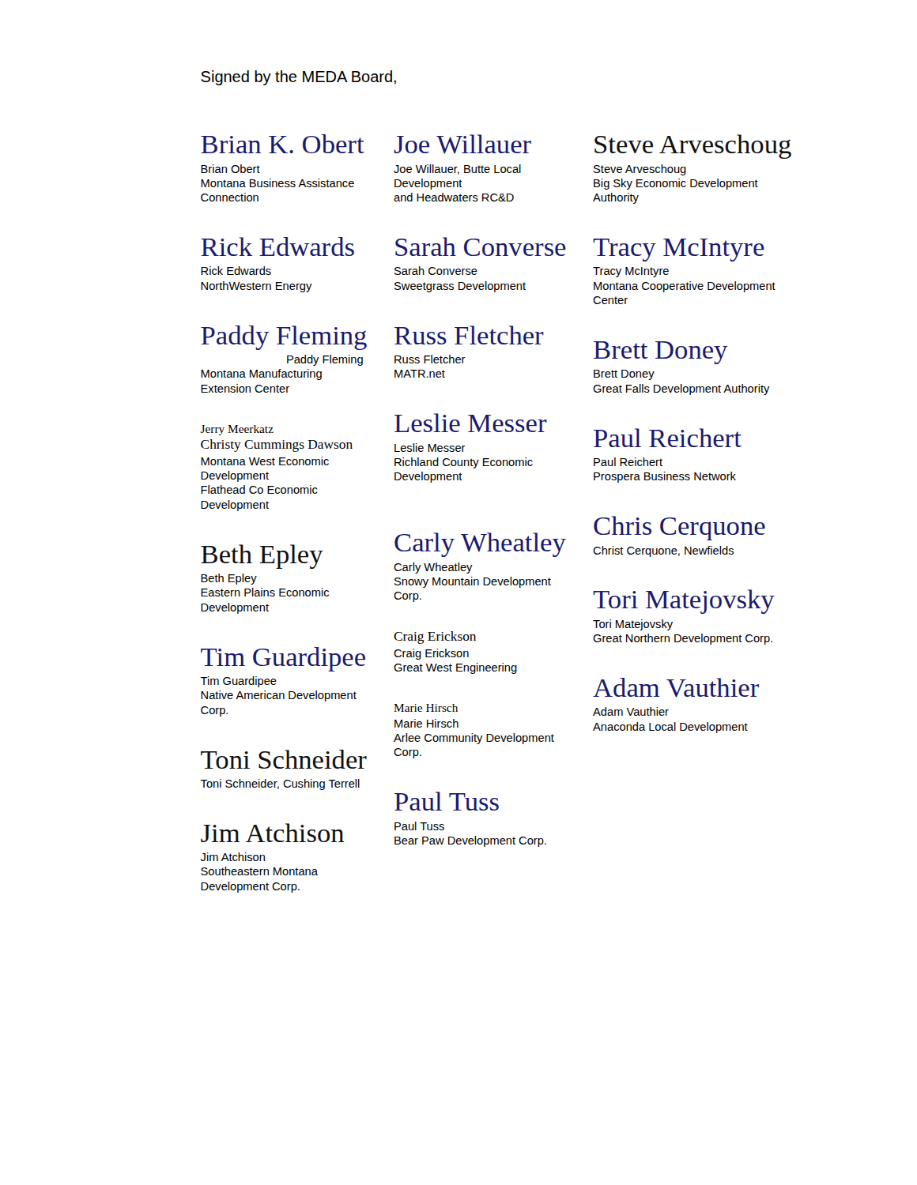Signed by the MEDA Board,
Brian K. Obert
Brian Obert
Montana Business Assistance Connection
Rick Edwards
Rick Edwards
NorthWestern Energy
Paddy Fleming
Paddy Fleming
Montana Manufacturing Extension Center
Jerry Meerkatz Christy Cummings Dawson
Montana West Economic Development
Flathead Co Economic Development
Beth Epley
Beth Epley
Eastern Plains Economic Development
Tim Guardipee
Tim Guardipee
Native American Development Corp.
Toni Schneider
Toni Schneider, Cushing Terrell
Jim Atchison
Jim Atchison
Southeastern Montana Development Corp.
Joe Willauer
Joe Willauer, Butte Local Development
and Headwaters RC&D
Sarah Converse
Sarah Converse
Sweetgrass Development
Russ Fletcher
Russ Fletcher
MATR.net
Leslie Messer
Leslie Messer
Richland County Economic Development
Carly Wheatley
Carly Wheatley
Snowy Mountain Development Corp.
Craig Erickson
Craig Erickson
Great West Engineering
Marie Hirsch
Marie Hirsch
Arlee Community Development Corp.
Paul Tuss
Paul Tuss
Bear Paw Development Corp.
Steve Arveschoug
Steve Arveschoug
Big Sky Economic Development Authority
Tracy McIntyre
Tracy McIntyre
Montana Cooperative Development Center
Brett Doney
Brett Doney
Great Falls Development Authority
Paul Reichert
Paul Reichert
Prospera Business Network
Chris Cerquone
Christ Cerquone, Newfields
Tori Matejovsky
Tori Matejovsky
Great Northern Development Corp.
Adam Vauthier
Adam Vauthier
Anaconda Local Development